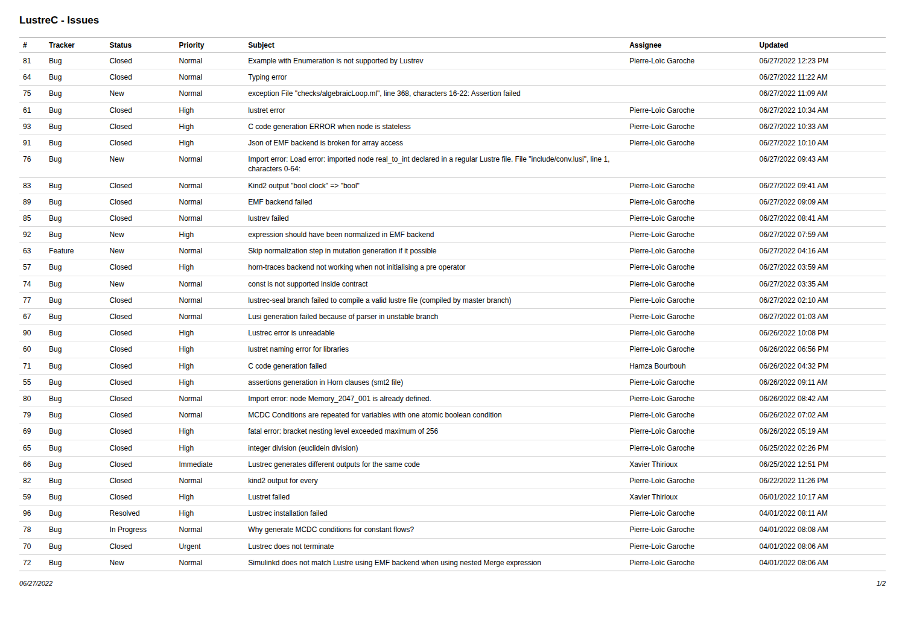LustreC - Issues
| # | Tracker | Status | Priority | Subject | Assignee | Updated |
| --- | --- | --- | --- | --- | --- | --- |
| 81 | Bug | Closed | Normal | Example with Enumeration is not supported by Lustrev | Pierre-Loïc Garoche | 06/27/2022 12:23 PM |
| 64 | Bug | Closed | Normal | Typing error | | 06/27/2022 11:22 AM |
| 75 | Bug | New | Normal | exception File "checks/algebraicLoop.ml", line 368, characters 16-22: Assertion failed | | 06/27/2022 11:09 AM |
| 61 | Bug | Closed | High | lustret error | Pierre-Loïc Garoche | 06/27/2022 10:34 AM |
| 93 | Bug | Closed | High | C code generation ERROR when node is stateless | Pierre-Loïc Garoche | 06/27/2022 10:33 AM |
| 91 | Bug | Closed | High | Json of EMF backend is broken for array access | Pierre-Loïc Garoche | 06/27/2022 10:10 AM |
| 76 | Bug | New | Normal | Import error: Load error: imported node real_to_int declared in a regular Lustre file. File "include/conv.lusi", line 1, characters 0-64: | | 06/27/2022 09:43 AM |
| 83 | Bug | Closed | Normal | Kind2 output "bool clock" => "bool" | Pierre-Loïc Garoche | 06/27/2022 09:41 AM |
| 89 | Bug | Closed | Normal | EMF backend failed | Pierre-Loïc Garoche | 06/27/2022 09:09 AM |
| 85 | Bug | Closed | Normal | lustrev failed | Pierre-Loïc Garoche | 06/27/2022 08:41 AM |
| 92 | Bug | New | High | expression should have been normalized in EMF backend | Pierre-Loïc Garoche | 06/27/2022 07:59 AM |
| 63 | Feature | New | Normal | Skip normalization step in mutation generation if it possible | Pierre-Loïc Garoche | 06/27/2022 04:16 AM |
| 57 | Bug | Closed | High | horn-traces backend not working when not initialising a pre operator | Pierre-Loïc Garoche | 06/27/2022 03:59 AM |
| 74 | Bug | New | Normal | const is not supported inside contract | Pierre-Loïc Garoche | 06/27/2022 03:35 AM |
| 77 | Bug | Closed | Normal | lustrec-seal branch failed to compile a valid lustre file (compiled by master branch) | Pierre-Loïc Garoche | 06/27/2022 02:10 AM |
| 67 | Bug | Closed | Normal | Lusi generation failed because of parser in unstable branch | Pierre-Loïc Garoche | 06/27/2022 01:03 AM |
| 90 | Bug | Closed | High | Lustrec error is unreadable | Pierre-Loïc Garoche | 06/26/2022 10:08 PM |
| 60 | Bug | Closed | High | lustret naming error for libraries | Pierre-Loïc Garoche | 06/26/2022 06:56 PM |
| 71 | Bug | Closed | High | C code generation failed | Hamza Bourbouh | 06/26/2022 04:32 PM |
| 55 | Bug | Closed | High | assertions generation in Horn clauses (smt2 file) | Pierre-Loïc Garoche | 06/26/2022 09:11 AM |
| 80 | Bug | Closed | Normal | Import error: node Memory_2047_001 is already defined. | Pierre-Loïc Garoche | 06/26/2022 08:42 AM |
| 79 | Bug | Closed | Normal | MCDC Conditions are repeated for variables with one atomic boolean condition | Pierre-Loïc Garoche | 06/26/2022 07:02 AM |
| 69 | Bug | Closed | High | fatal error: bracket nesting level exceeded maximum of 256 | Pierre-Loïc Garoche | 06/26/2022 05:19 AM |
| 65 | Bug | Closed | High | integer division (euclidein division) | Pierre-Loïc Garoche | 06/25/2022 02:26 PM |
| 66 | Bug | Closed | Immediate | Lustrec generates different outputs for the same code | Xavier Thirioux | 06/25/2022 12:51 PM |
| 82 | Bug | Closed | Normal | kind2 output for every | Pierre-Loïc Garoche | 06/22/2022 11:26 PM |
| 59 | Bug | Closed | High | Lustret failed | Xavier Thirioux | 06/01/2022 10:17 AM |
| 96 | Bug | Resolved | High | Lustrec installation failed | Pierre-Loïc Garoche | 04/01/2022 08:11 AM |
| 78 | Bug | In Progress | Normal | Why generate MCDC conditions for constant flows? | Pierre-Loïc Garoche | 04/01/2022 08:08 AM |
| 70 | Bug | Closed | Urgent | Lustrec does not terminate | Pierre-Loïc Garoche | 04/01/2022 08:06 AM |
| 72 | Bug | New | Normal | Simulinkd does not match Lustre using EMF backend when using nested Merge expression | Pierre-Loïc Garoche | 04/01/2022 08:06 AM |
06/27/2022 1/2